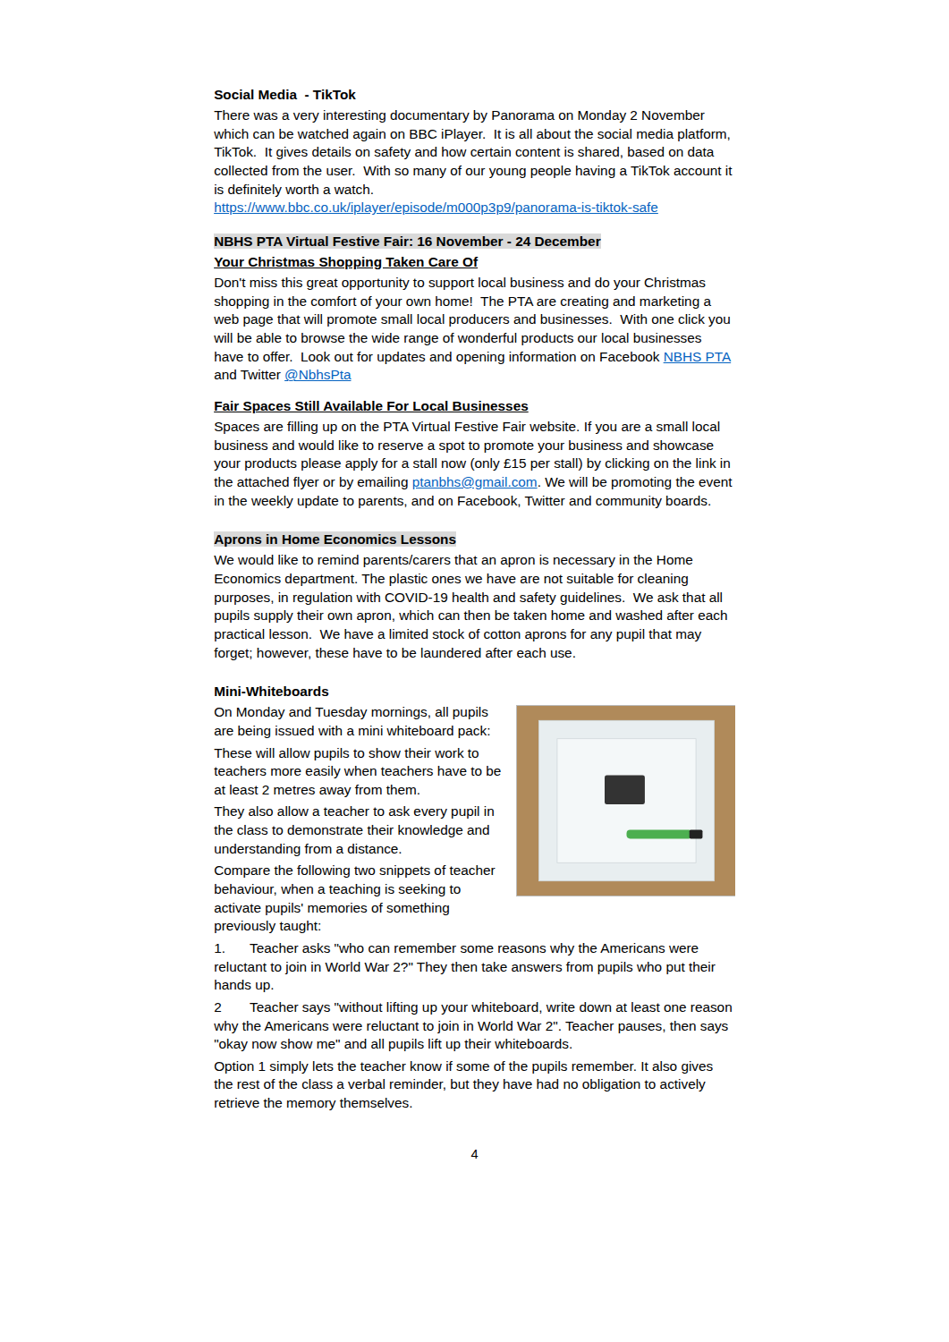Social Media - TikTok
There was a very interesting documentary by Panorama on Monday 2 November which can be watched again on BBC iPlayer. It is all about the social media platform, TikTok. It gives details on safety and how certain content is shared, based on data collected from the user. With so many of our young people having a TikTok account it is definitely worth a watch.
https://www.bbc.co.uk/iplayer/episode/m000p3p9/panorama-is-tiktok-safe
NBHS PTA Virtual Festive Fair: 16 November - 24 December
Your Christmas Shopping Taken Care Of
Don't miss this great opportunity to support local business and do your Christmas shopping in the comfort of your own home! The PTA are creating and marketing a web page that will promote small local producers and businesses. With one click you will be able to browse the wide range of wonderful products our local businesses have to offer. Look out for updates and opening information on Facebook NBHS PTA and Twitter @NbhsPta
Fair Spaces Still Available For Local Businesses
Spaces are filling up on the PTA Virtual Festive Fair website. If you are a small local business and would like to reserve a spot to promote your business and showcase your products please apply for a stall now (only £15 per stall) by clicking on the link in the attached flyer or by emailing ptanbhs@gmail.com. We will be promoting the event in the weekly update to parents, and on Facebook, Twitter and community boards.
Aprons in Home Economics Lessons
We would like to remind parents/carers that an apron is necessary in the Home Economics department. The plastic ones we have are not suitable for cleaning purposes, in regulation with COVID-19 health and safety guidelines. We ask that all pupils supply their own apron, which can then be taken home and washed after each practical lesson. We have a limited stock of cotton aprons for any pupil that may forget; however, these have to be laundered after each use.
Mini-Whiteboards
On Monday and Tuesday mornings, all pupils are being issued with a mini whiteboard pack:
These will allow pupils to show their work to teachers more easily when teachers have to be at least 2 metres away from them.
They also allow a teacher to ask every pupil in the class to demonstrate their knowledge and understanding from a distance.
Compare the following two snippets of teacher behaviour, when a teaching is seeking to activate pupils' memories of something previously taught:
1. Teacher asks "who can remember some reasons why the Americans were reluctant to join in World War 2?" They then take answers from pupils who put their hands up.
2 Teacher says "without lifting up your whiteboard, write down at least one reason why the Americans were reluctant to join in World War 2". Teacher pauses, then says "okay now show me" and all pupils lift up their whiteboards.
Option 1 simply lets the teacher know if some of the pupils remember. It also gives the rest of the class a verbal reminder, but they have had no obligation to actively retrieve the memory themselves.
4